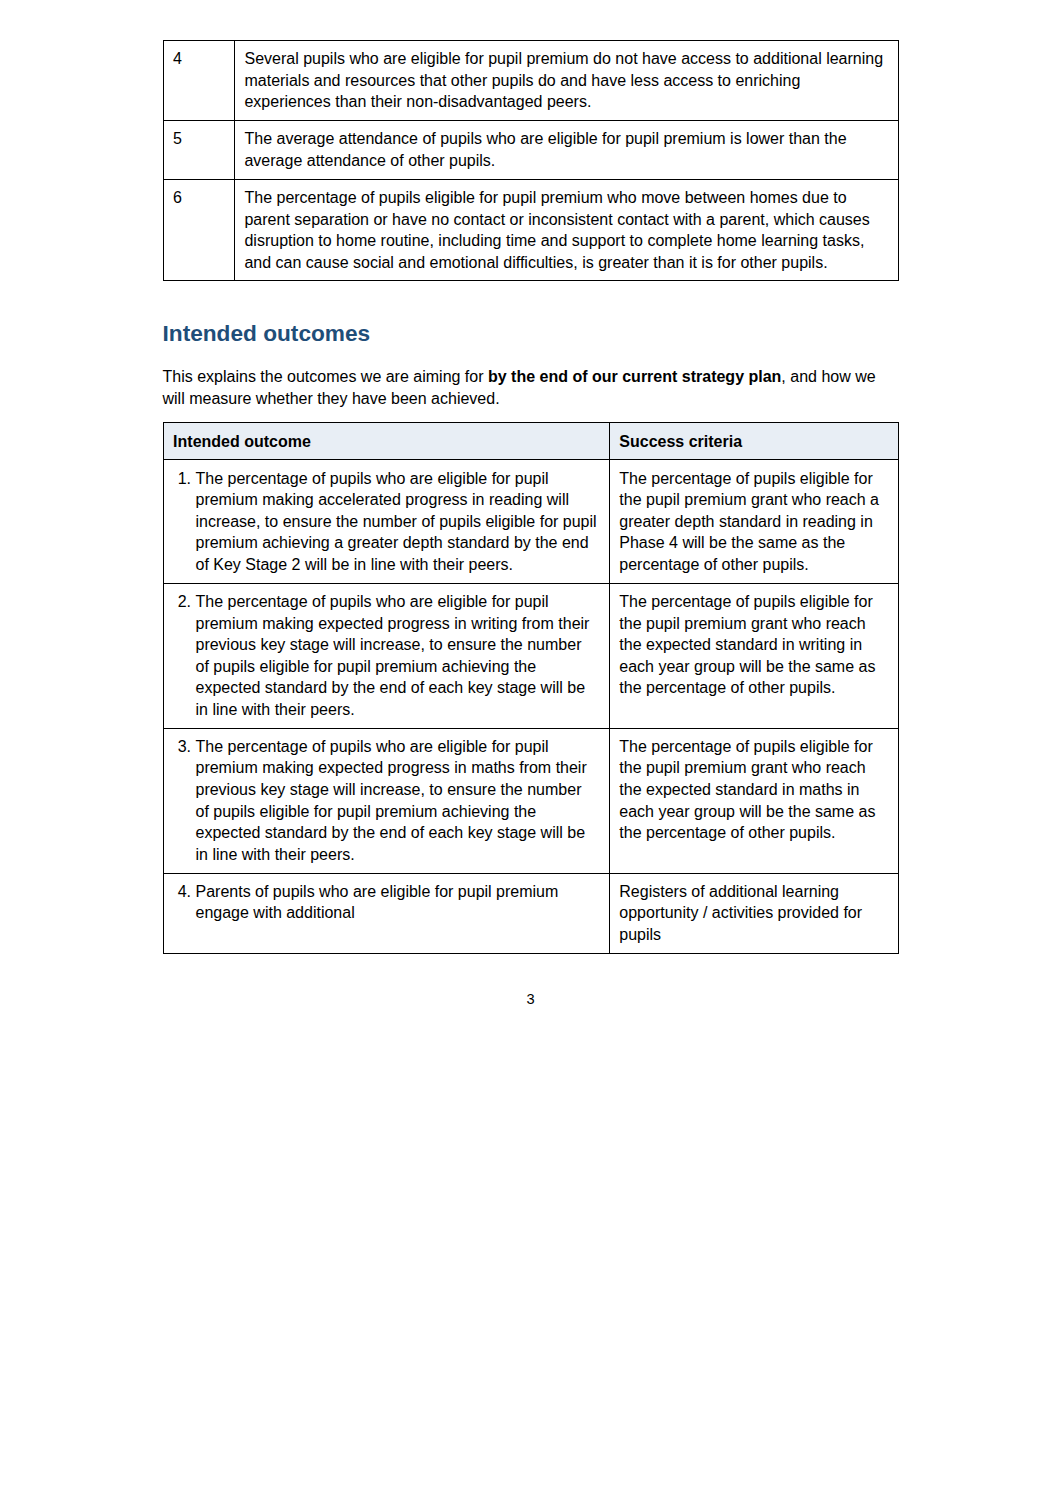| 4 | Several pupils who are eligible for pupil premium do not have access to additional learning materials and resources that other pupils do and have less access to enriching experiences than their non-disadvantaged peers. |
| 5 | The average attendance of pupils who are eligible for pupil premium is lower than the average attendance of other pupils. |
| 6 | The percentage of pupils eligible for pupil premium who move between homes due to parent separation or have no contact or inconsistent contact with a parent, which causes disruption to home routine, including time and support to complete home learning tasks, and can cause social and emotional difficulties, is greater than it is for other pupils. |
Intended outcomes
This explains the outcomes we are aiming for by the end of our current strategy plan, and how we will measure whether they have been achieved.
| Intended outcome | Success criteria |
| --- | --- |
| The percentage of pupils who are eligible for pupil premium making accelerated progress in reading will increase, to ensure the number of pupils eligible for pupil premium achieving a greater depth standard by the end of Key Stage 2 will be in line with their peers. | The percentage of pupils eligible for the pupil premium grant who reach a greater depth standard in reading in Phase 4 will be the same as the percentage of other pupils. |
| The percentage of pupils who are eligible for pupil premium making expected progress in writing from their previous key stage will increase, to ensure the number of pupils eligible for pupil premium achieving the expected standard by the end of each key stage will be in line with their peers. | The percentage of pupils eligible for the pupil premium grant who reach the expected standard in writing in each year group will be the same as the percentage of other pupils. |
| The percentage of pupils who are eligible for pupil premium making expected progress in maths from their previous key stage will increase, to ensure the number of pupils eligible for pupil premium achieving the expected standard by the end of each key stage will be in line with their peers. | The percentage of pupils eligible for the pupil premium grant who reach the expected standard in maths in each year group will be the same as the percentage of other pupils. |
| Parents of pupils who are eligible for pupil premium engage with additional | Registers of additional learning opportunity / activities provided for pupils |
3